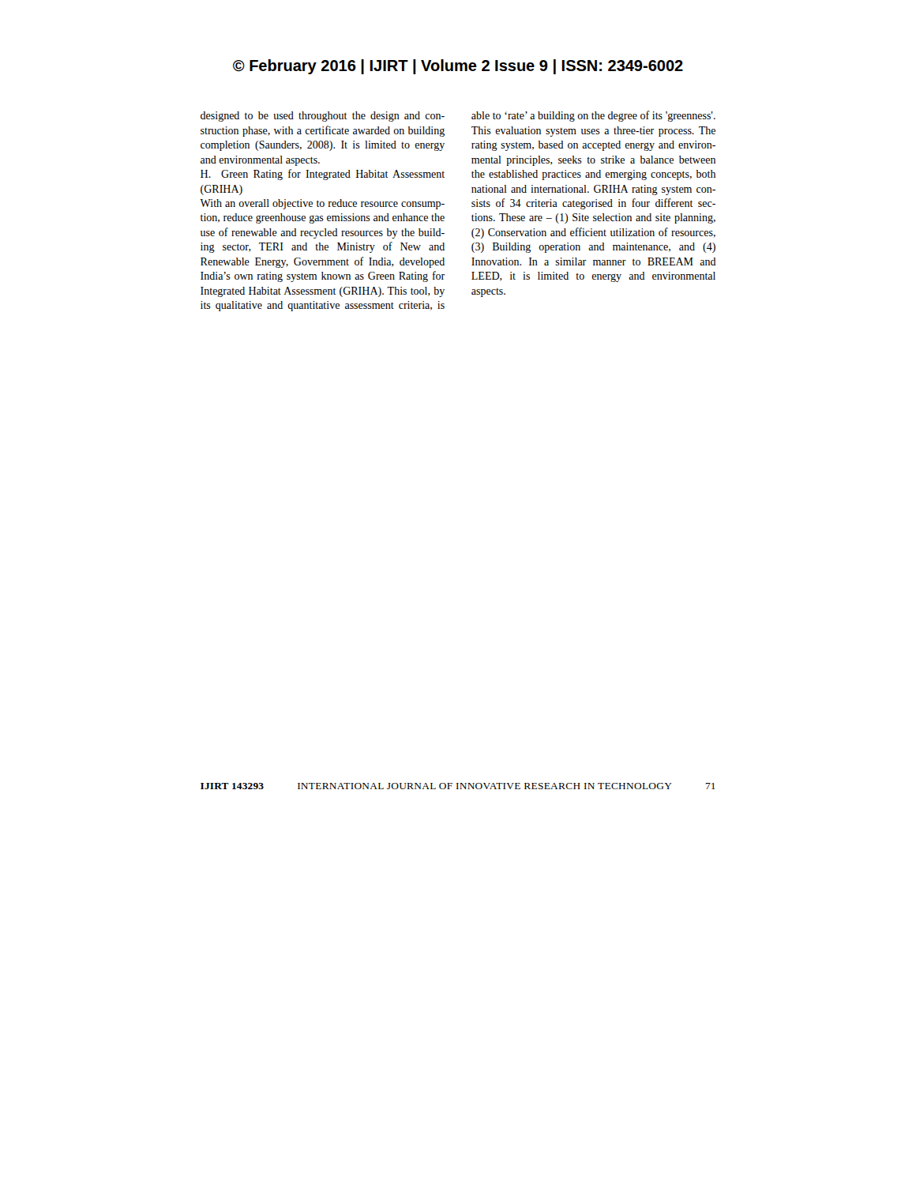© February 2016 | IJIRT | Volume 2 Issue 9 | ISSN: 2349-6002
designed to be used throughout the design and construction phase, with a certificate awarded on building completion (Saunders, 2008). It is limited to energy and environmental aspects.
H. Green Rating for Integrated Habitat Assessment (GRIHA)
With an overall objective to reduce resource consumption, reduce greenhouse gas emissions and enhance the use of renewable and recycled resources by the building sector, TERI and the Ministry of New and Renewable Energy, Government of India, developed India’s own rating system known as Green Rating for Integrated Habitat Assessment (GRIHA). This tool, by its qualitative and quantitative assessment criteria, is able to ‘rate’ a building on the degree of its 'greenness'. This evaluation system uses a three-tier process. The rating system, based on accepted energy and environmental principles, seeks to strike a balance between the established practices and emerging concepts, both national and international. GRIHA rating system consists of 34 criteria categorised in four different sections. These are – (1) Site selection and site planning, (2) Conservation and efficient utilization of resources, (3) Building operation and maintenance, and (4) Innovation. In a similar manner to BREEAM and LEED, it is limited to energy and environmental aspects.
IJIRT 143293 INTERNATIONAL JOURNAL OF INNOVATIVE RESEARCH IN TECHNOLOGY 71